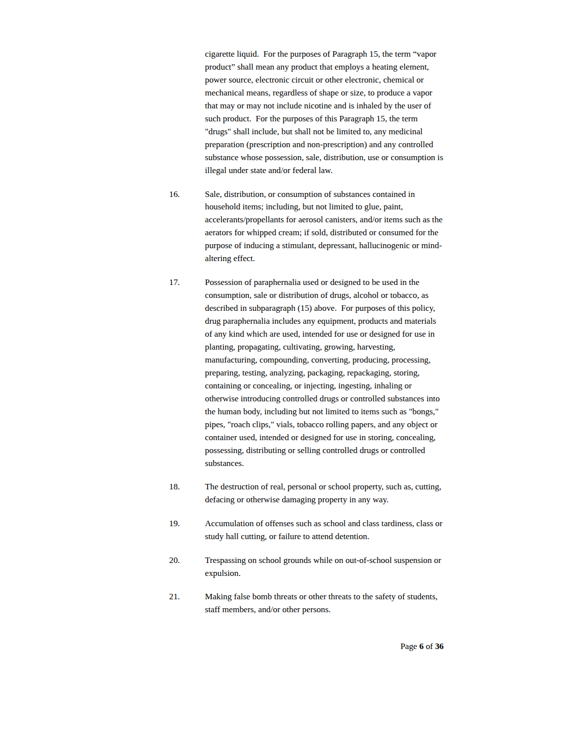cigarette liquid. For the purposes of Paragraph 15, the term “vapor product” shall mean any product that employs a heating element, power source, electronic circuit or other electronic, chemical or mechanical means, regardless of shape or size, to produce a vapor that may or may not include nicotine and is inhaled by the user of such product. For the purposes of this Paragraph 15, the term "drugs" shall include, but shall not be limited to, any medicinal preparation (prescription and non-prescription) and any controlled substance whose possession, sale, distribution, use or consumption is illegal under state and/or federal law.
16.
Sale, distribution, or consumption of substances contained in household items; including, but not limited to glue, paint, accelerants/propellants for aerosol canisters, and/or items such as the aerators for whipped cream; if sold, distributed or consumed for the purpose of inducing a stimulant, depressant, hallucinogenic or mind-altering effect.
17.
Possession of paraphernalia used or designed to be used in the consumption, sale or distribution of drugs, alcohol or tobacco, as described in subparagraph (15) above. For purposes of this policy, drug paraphernalia includes any equipment, products and materials of any kind which are used, intended for use or designed for use in planting, propagating, cultivating, growing, harvesting, manufacturing, compounding, converting, producing, processing, preparing, testing, analyzing, packaging, repackaging, storing, containing or concealing, or injecting, ingesting, inhaling or otherwise introducing controlled drugs or controlled substances into the human body, including but not limited to items such as "bongs," pipes, "roach clips," vials, tobacco rolling papers, and any object or container used, intended or designed for use in storing, concealing, possessing, distributing or selling controlled drugs or controlled substances.
18.
The destruction of real, personal or school property, such as, cutting, defacing or otherwise damaging property in any way.
19.
Accumulation of offenses such as school and class tardiness, class or study hall cutting, or failure to attend detention.
20.
Trespassing on school grounds while on out-of-school suspension or expulsion.
21.
Making false bomb threats or other threats to the safety of students, staff members, and/or other persons.
Page 6 of 36